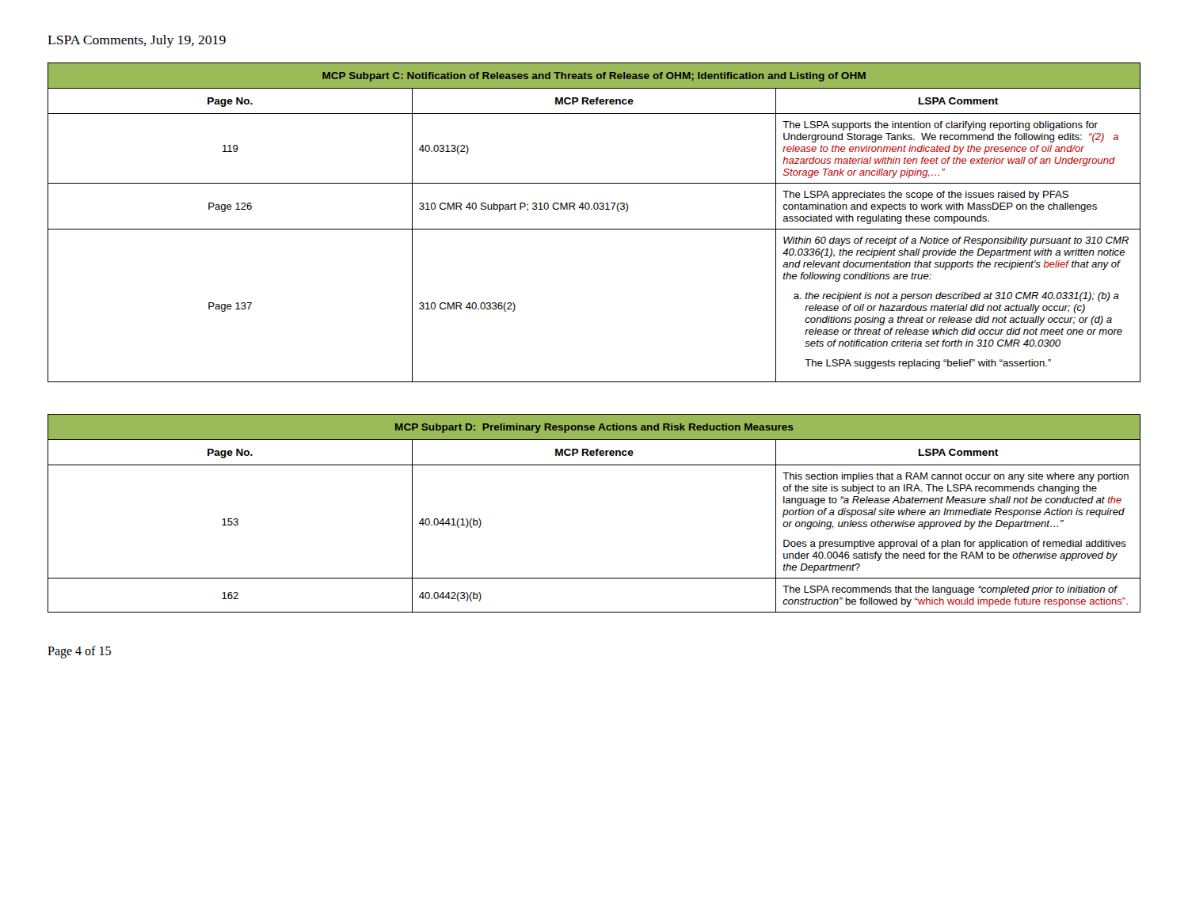LSPA Comments, July 19, 2019
| MCP Subpart C: Notification of Releases and Threats of Release of OHM; Identification and Listing of OHM |
| --- |
| Page No. | MCP Reference | LSPA Comment |
| 119 | 40.0313(2) | The LSPA supports the intention of clarifying reporting obligations for Underground Storage Tanks. We recommend the following edits: “(2) a release to the environment indicated by the presence of oil and/or hazardous material within ten feet of the exterior wall of an Underground Storage Tank or ancillary piping,…” |
| Page 126 | 310 CMR 40 Subpart P; 310 CMR 40.0317(3) | The LSPA appreciates the scope of the issues raised by PFAS contamination and expects to work with MassDEP on the challenges associated with regulating these compounds. |
| Page 137 | 310 CMR 40.0336(2) | Within 60 days of receipt of a Notice of Responsibility pursuant to 310 CMR 40.0336(1), the recipient shall provide the Department with a written notice and relevant documentation that supports the recipient’s belief that any of the following conditions are true: the recipient is not a person described at 310 CMR 40.0331(1); (b) a release of oil or hazardous material did not actually occur; (c) conditions posing a threat or release did not actually occur; or (d) a release or threat of release which did occur did not meet one or more sets of notification criteria set forth in 310 CMR 40.0300 The LSPA suggests replacing “belief” with “assertion.” |
| MCP Subpart D: Preliminary Response Actions and Risk Reduction Measures |
| --- |
| Page No. | MCP Reference | LSPA Comment |
| 153 | 40.0441(1)(b) | This section implies that a RAM cannot occur on any site where any portion of the site is subject to an IRA. The LSPA recommends changing the language to “a Release Abatement Measure shall not be conducted at the portion of a disposal site where an Immediate Response Action is required or ongoing, unless otherwise approved by the Department…” Does a presumptive approval of a plan for application of remedial additives under 40.0046 satisfy the need for the RAM to be otherwise approved by the Department ? |
| 162 | 40.0442(3)(b) | The LSPA recommends that the language “completed prior to initiation of construction” be followed by “which would impede future response actions”. |
Page 4 of 15